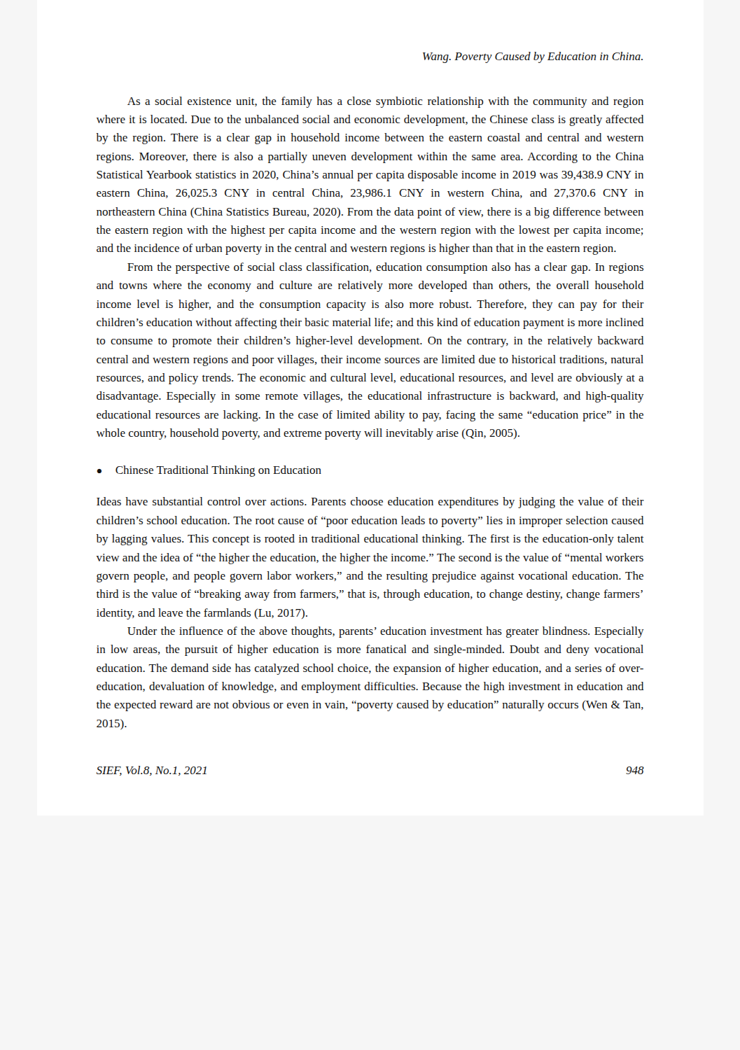Wang. Poverty Caused by Education in China.
As a social existence unit, the family has a close symbiotic relationship with the community and region where it is located. Due to the unbalanced social and economic development, the Chinese class is greatly affected by the region. There is a clear gap in household income between the eastern coastal and central and western regions. Moreover, there is also a partially uneven development within the same area. According to the China Statistical Yearbook statistics in 2020, China’s annual per capita disposable income in 2019 was 39,438.9 CNY in eastern China, 26,025.3 CNY in central China, 23,986.1 CNY in western China, and 27,370.6 CNY in northeastern China (China Statistics Bureau, 2020). From the data point of view, there is a big difference between the eastern region with the highest per capita income and the western region with the lowest per capita income; and the incidence of urban poverty in the central and western regions is higher than that in the eastern region.
From the perspective of social class classification, education consumption also has a clear gap. In regions and towns where the economy and culture are relatively more developed than others, the overall household income level is higher, and the consumption capacity is also more robust. Therefore, they can pay for their children’s education without affecting their basic material life; and this kind of education payment is more inclined to consume to promote their children’s higher-level development. On the contrary, in the relatively backward central and western regions and poor villages, their income sources are limited due to historical traditions, natural resources, and policy trends. The economic and cultural level, educational resources, and level are obviously at a disadvantage. Especially in some remote villages, the educational infrastructure is backward, and high-quality educational resources are lacking. In the case of limited ability to pay, facing the same “education price” in the whole country, household poverty, and extreme poverty will inevitably arise (Qin, 2005).
Chinese Traditional Thinking on Education
Ideas have substantial control over actions. Parents choose education expenditures by judging the value of their children’s school education. The root cause of “poor education leads to poverty” lies in improper selection caused by lagging values. This concept is rooted in traditional educational thinking. The first is the education-only talent view and the idea of “the higher the education, the higher the income.” The second is the value of “mental workers govern people, and people govern labor workers,” and the resulting prejudice against vocational education. The third is the value of “breaking away from farmers,” that is, through education, to change destiny, change farmers’ identity, and leave the farmlands (Lu, 2017).
Under the influence of the above thoughts, parents’ education investment has greater blindness. Especially in low areas, the pursuit of higher education is more fanatical and single-minded. Doubt and deny vocational education. The demand side has catalyzed school choice, the expansion of higher education, and a series of over-education, devaluation of knowledge, and employment difficulties. Because the high investment in education and the expected reward are not obvious or even in vain, “poverty caused by education” naturally occurs (Wen & Tan, 2015).
SIEF, Vol.8, No.1, 2021 948